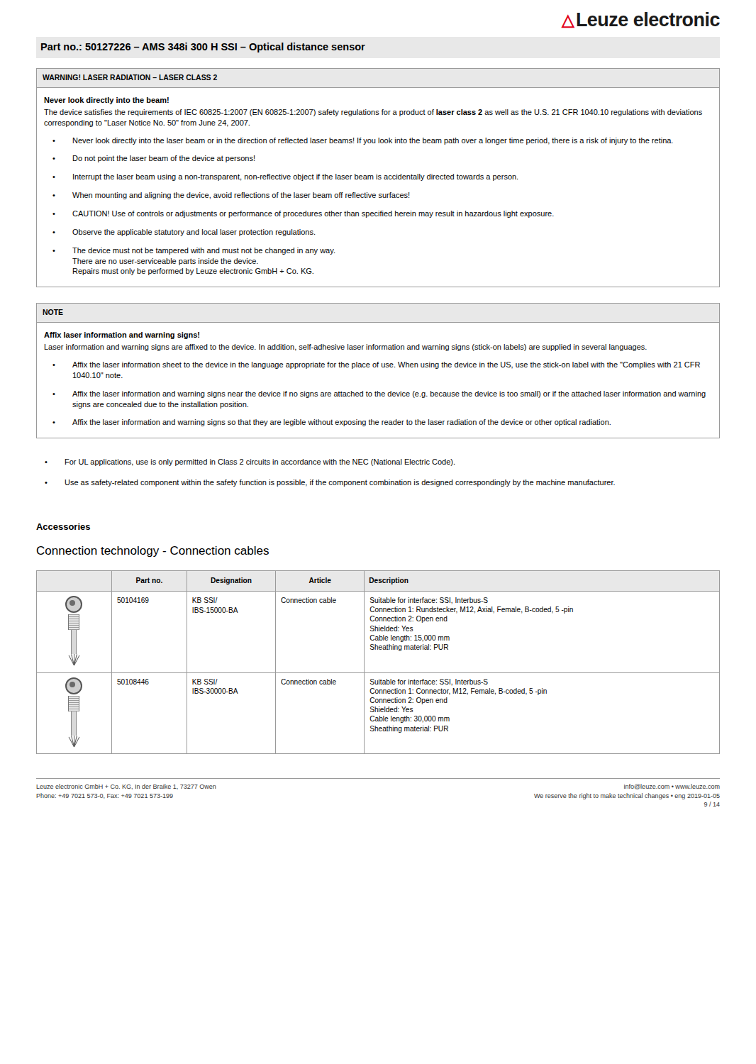△Leuze electronic
Part no.: 50127226 – AMS 348i 300 H SSI – Optical distance sensor
WARNING! LASER RADIATION – LASER CLASS 2
Never look directly into the beam!
The device satisfies the requirements of IEC 60825-1:2007 (EN 60825-1:2007) safety regulations for a product of laser class 2 as well as the U.S. 21 CFR 1040.10 regulations with deviations corresponding to "Laser Notice No. 50" from June 24, 2007.
Never look directly into the laser beam or in the direction of reflected laser beams! If you look into the beam path over a longer time period, there is a risk of injury to the retina.
Do not point the laser beam of the device at persons!
Interrupt the laser beam using a non-transparent, non-reflective object if the laser beam is accidentally directed towards a person.
When mounting and aligning the device, avoid reflections of the laser beam off reflective surfaces!
CAUTION! Use of controls or adjustments or performance of procedures other than specified herein may result in hazardous light exposure.
Observe the applicable statutory and local laser protection regulations.
The device must not be tampered with and must not be changed in any way.
There are no user-serviceable parts inside the device.
Repairs must only be performed by Leuze electronic GmbH + Co. KG.
NOTE
Affix laser information and warning signs!
Laser information and warning signs are affixed to the device. In addition, self-adhesive laser information and warning signs (stick-on labels) are supplied in several languages.
Affix the laser information sheet to the device in the language appropriate for the place of use. When using the device in the US, use the stick-on label with the "Complies with 21 CFR 1040.10" note.
Affix the laser information and warning signs near the device if no signs are attached to the device (e.g. because the device is too small) or if the attached laser information and warning signs are concealed due to the installation position.
Affix the laser information and warning signs so that they are legible without exposing the reader to the laser radiation of the device or other optical radiation.
For UL applications, use is only permitted in Class 2 circuits in accordance with the NEC (National Electric Code).
Use as safety-related component within the safety function is possible, if the component combination is designed correspondingly by the machine manufacturer.
Accessories
Connection technology - Connection cables
| | Part no. | Designation | Article | Description |
| --- | --- | --- | --- | --- |
| | 50104169 | KB SSI/ IBS-15000-BA | Connection cable | Suitable for interface: SSI, Interbus-S Connection 1: Rundstecker, M12, Axial, Female, B-coded, 5 -pin Connection 2: Open end Shielded: Yes Cable length: 15,000 mm Sheathing material: PUR |
| | 50108446 | KB SSI/ IBS-30000-BA | Connection cable | Suitable for interface: SSI, Interbus-S Connection 1: Connector, M12, Female, B-coded, 5 -pin Connection 2: Open end Shielded: Yes Cable length: 30,000 mm Sheathing material: PUR |
Leuze electronic GmbH + Co. KG, In der Braike 1, 73277 Owen
Phone: +49 7021 573-0, Fax: +49 7021 573-199
info@leuze.com • www.leuze.com
We reserve the right to make technical changes • eng 2019-01-05 9 / 14